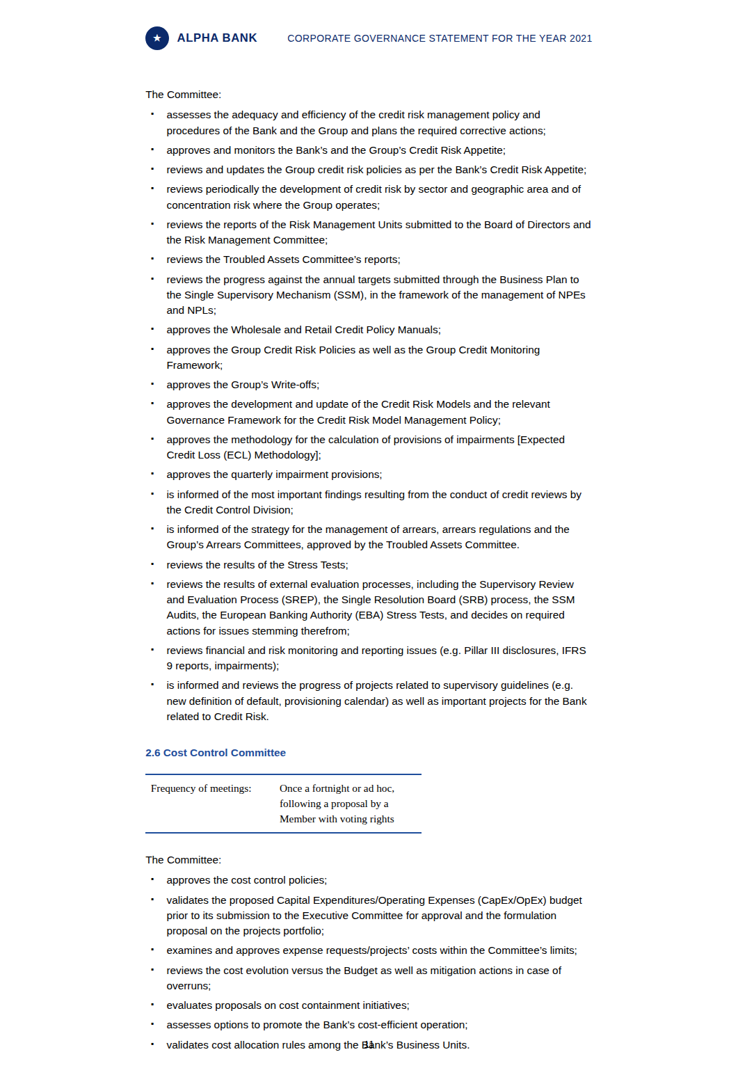★
ALPHA BANK
Corporate Governance Statement for the year 2021
The Committee:
assesses the adequacy and efficiency of the credit risk management policy and procedures of the Bank and the Group and plans the required corrective actions;
approves and monitors the Bank’s and the Group’s Credit Risk Appetite;
reviews and updates the Group credit risk policies as per the Bank’s Credit Risk Appetite;
reviews periodically the development of credit risk by sector and geographic area and of concentration risk where the Group operates;
reviews the reports of the Risk Management Units submitted to the Board of Directors and the Risk Management Committee;
reviews the Troubled Assets Committee’s reports;
reviews the progress against the annual targets submitted through the Business Plan to the Single Supervisory Mechanism (SSM), in the framework of the management of NPEs and NPLs;
approves the Wholesale and Retail Credit Policy Manuals;
approves the Group Credit Risk Policies as well as the Group Credit Monitoring Framework;
approves the Group’s Write-offs;
approves the development and update of the Credit Risk Models and the relevant Governance Framework for the Credit Risk Model Management Policy;
approves the methodology for the calculation of provisions of impairments [Expected Credit Loss (ECL) Methodology];
approves the quarterly impairment provisions;
is informed of the most important findings resulting from the conduct of credit reviews by the Credit Control Division;
is informed of the strategy for the management of arrears, arrears regulations and the Group’s Arrears Committees, approved by the Troubled Assets Committee.
reviews the results of the Stress Tests;
reviews the results of external evaluation processes, including the Supervisory Review and Evaluation Process (SREP), the Single Resolution Board (SRB) process, the SSM Audits, the European Banking Authority (EBA) Stress Tests, and decides on required actions for issues stemming therefrom;
reviews financial and risk monitoring and reporting issues (e.g. Pillar III disclosures, IFRS 9 reports, impairments);
is informed and reviews the progress of projects related to supervisory guidelines (e.g. new definition of default, provisioning calendar) as well as important projects for the Bank related to Credit Risk.
2.6 Cost Control Committee
| Frequency of meetings: | Once a fortnight or ad hoc, following a proposal by a Member with voting rights |
The Committee:
approves the cost control policies;
validates the proposed Capital Expenditures/Operating Expenses (CapEx/OpEx) budget prior to its submission to the Executive Committee for approval and the formulation proposal on the projects portfolio;
examines and approves expense requests/projects’ costs within the Committee’s limits;
reviews the cost evolution versus the Budget as well as mitigation actions in case of overruns;
evaluates proposals on cost containment initiatives;
assesses options to promote the Bank’s cost-efficient operation;
validates cost allocation rules among the Bank’s Business Units.
11